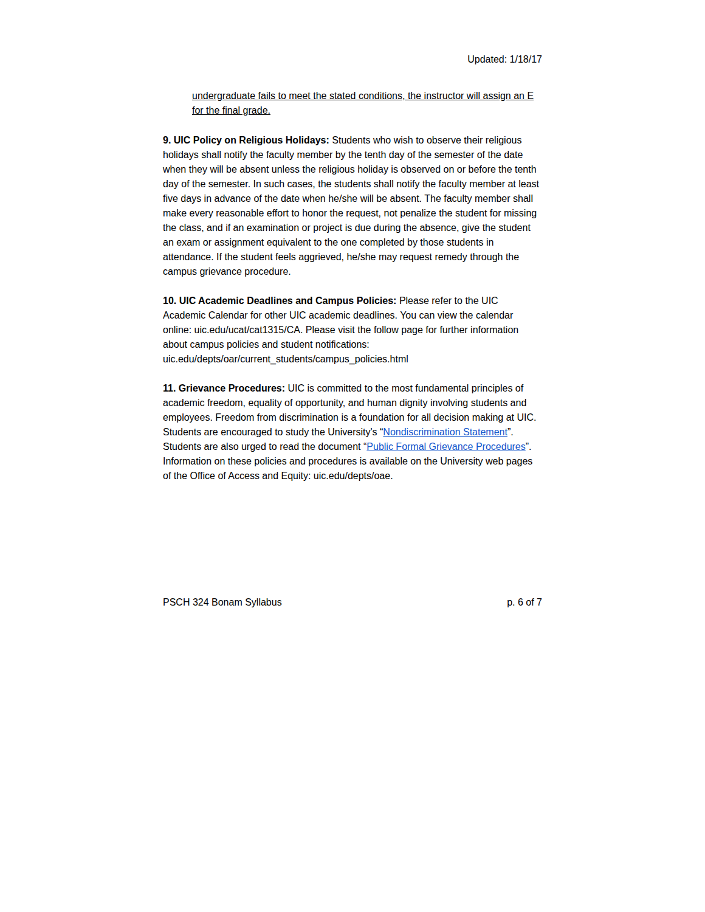Updated: 1/18/17
undergraduate fails to meet the stated conditions, the instructor will assign an E for the final grade.
9. UIC Policy on Religious Holidays: Students who wish to observe their religious holidays shall notify the faculty member by the tenth day of the semester of the date when they will be absent unless the religious holiday is observed on or before the tenth day of the semester. In such cases, the students shall notify the faculty member at least five days in advance of the date when he/she will be absent. The faculty member shall make every reasonable effort to honor the request, not penalize the student for missing the class, and if an examination or project is due during the absence, give the student an exam or assignment equivalent to the one completed by those students in attendance. If the student feels aggrieved, he/she may request remedy through the campus grievance procedure.
10. UIC Academic Deadlines and Campus Policies: Please refer to the UIC Academic Calendar for other UIC academic deadlines. You can view the calendar online: uic.edu/ucat/cat1315/CA. Please visit the follow page for further information about campus policies and student notifications: uic.edu/depts/oar/current_students/campus_policies.html
11. Grievance Procedures: UIC is committed to the most fundamental principles of academic freedom, equality of opportunity, and human dignity involving students and employees. Freedom from discrimination is a foundation for all decision making at UIC. Students are encouraged to study the University's “Nondiscrimination Statement”. Students are also urged to read the document “Public Formal Grievance Procedures”. Information on these policies and procedures is available on the University web pages of the Office of Access and Equity: uic.edu/depts/oae.
PSCH 324 Bonam Syllabus p. 6 of 7